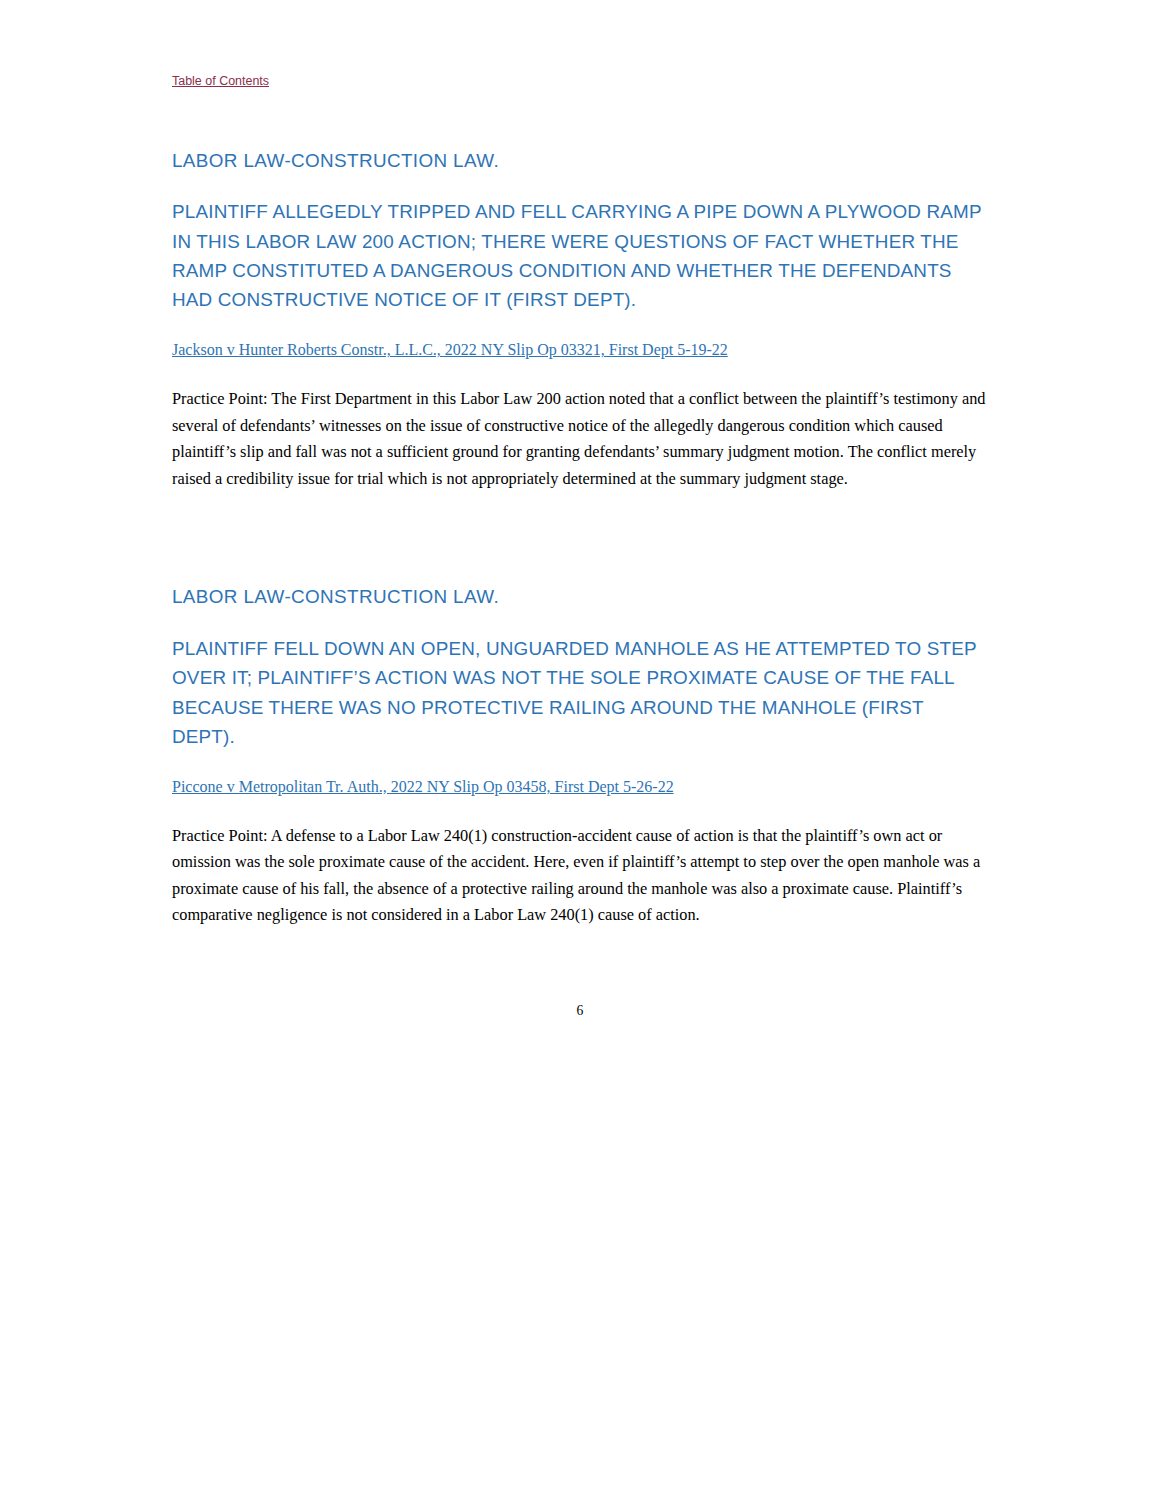Table of Contents
LABOR LAW-CONSTRUCTION LAW.
PLAINTIFF ALLEGEDLY TRIPPED AND FELL CARRYING A PIPE DOWN A PLYWOOD RAMP IN THIS LABOR LAW 200 ACTION; THERE WERE QUESTIONS OF FACT WHETHER THE RAMP CONSTITUTED A DANGEROUS CONDITION AND WHETHER THE DEFENDANTS HAD CONSTRUCTIVE NOTICE OF IT (FIRST DEPT).
Jackson v Hunter Roberts Constr., L.L.C., 2022 NY Slip Op 03321, First Dept 5-19-22
Practice Point: The First Department in this Labor Law 200 action noted that a conflict between the plaintiff’s testimony and several of defendants’ witnesses on the issue of constructive notice of the allegedly dangerous condition which caused plaintiff’s slip and fall was not a sufficient ground for granting defendants’ summary judgment motion. The conflict merely raised a credibility issue for trial which is not appropriately determined at the summary judgment stage.
LABOR LAW-CONSTRUCTION LAW.
PLAINTIFF FELL DOWN AN OPEN, UNGUARDED MANHOLE AS HE ATTEMPTED TO STEP OVER IT; PLAINTIFF’S ACTION WAS NOT THE SOLE PROXIMATE CAUSE OF THE FALL BECAUSE THERE WAS NO PROTECTIVE RAILING AROUND THE MANHOLE (FIRST DEPT).
Piccone v Metropolitan Tr. Auth., 2022 NY Slip Op 03458, First Dept 5-26-22
Practice Point: A defense to a Labor Law 240(1) construction-accident cause of action is that the plaintiff’s own act or omission was the sole proximate cause of the accident. Here, even if plaintiff’s attempt to step over the open manhole was a proximate cause of his fall, the absence of a protective railing around the manhole was also a proximate cause. Plaintiff’s comparative negligence is not considered in a Labor Law 240(1) cause of action.
6